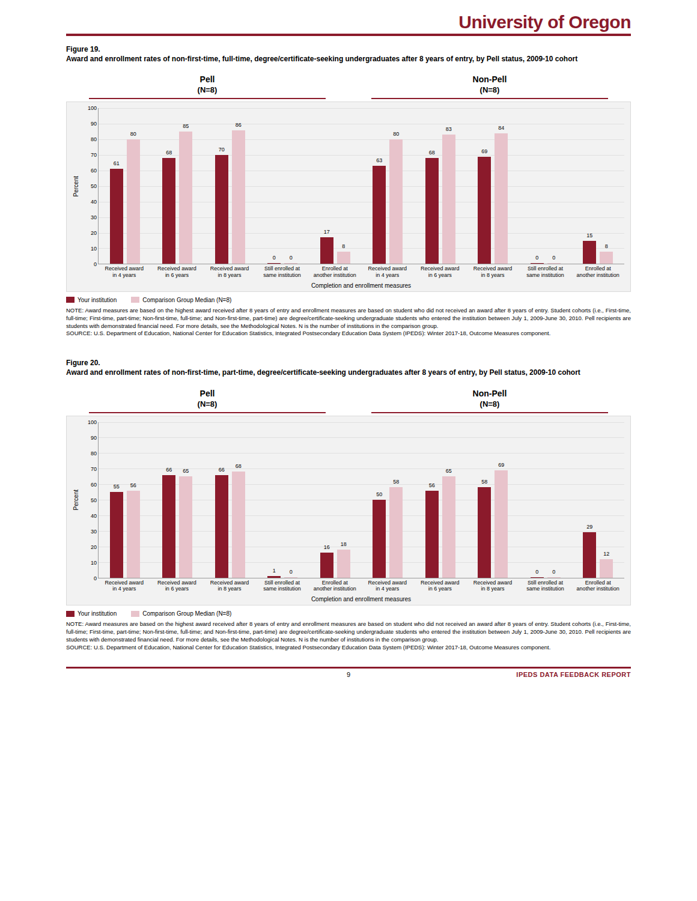University of Oregon
Figure 19. Award and enrollment rates of non-first-time, full-time, degree/certificate-seeking undergraduates after 8 years of entry, by Pell status, 2009-10 cohort
Pell(N=8)
Non-Pell(N=8)
Percent
100 90 80 70 60 50 40 30 20 10 0
61
80
68
85
70
86
0
0
17
8
63
80
68
83
69
84
0
0
15
8
Received award
in 4 years
Received award
in 6 years
Received award
in 8 years
Still enrolled at
same institution
Enrolled at
another institution
Received award
in 4 years
Received award
in 6 years
Received award
in 8 years
Still enrolled at
same institution
Enrolled at
another institution
Completion and enrollment measures
Your institution
Comparison Group Median (N=8)
NOTE: Award measures are based on the highest award received after 8 years of entry and enrollment measures are based on student who did not received an award after 8 years of entry. Student cohorts (i.e., First-time, full-time; First-time, part-time; Non-first-time, full-time; and Non-first-time, part-time) are degree/certificate-seeking undergraduate students who entered the institution between July 1, 2009-June 30, 2010. Pell recipients are students with demonstrated financial need. For more details, see the Methodological Notes. N is the number of institutions in the comparison group.
SOURCE: U.S. Department of Education, National Center for Education Statistics, Integrated Postsecondary Education Data System (IPEDS): Winter 2017-18, Outcome Measures component.
Figure 20. Award and enrollment rates of non-first-time, part-time, degree/certificate-seeking undergraduates after 8 years of entry, by Pell status, 2009-10 cohort
Pell(N=8)
Non-Pell(N=8)
Percent
100 90 80 70 60 50 40 30 20 10 0
55
56
66
65
66
68
1
0
16
18
50
58
56
65
58
69
0
0
29
12
Received award
in 4 years
Received award
in 6 years
Received award
in 8 years
Still enrolled at
same institution
Enrolled at
another institution
Received award
in 4 years
Received award
in 6 years
Received award
in 8 years
Still enrolled at
same institution
Enrolled at
another institution
Completion and enrollment measures
Your institution
Comparison Group Median (N=8)
NOTE: Award measures are based on the highest award received after 8 years of entry and enrollment measures are based on student who did not received an award after 8 years of entry. Student cohorts (i.e., First-time, full-time; First-time, part-time; Non-first-time, full-time; and Non-first-time, part-time) are degree/certificate-seeking undergraduate students who entered the institution between July 1, 2009-June 30, 2010. Pell recipients are students with demonstrated financial need. For more details, see the Methodological Notes. N is the number of institutions in the comparison group.
SOURCE: U.S. Department of Education, National Center for Education Statistics, Integrated Postsecondary Education Data System (IPEDS): Winter 2017-18, Outcome Measures component.
9
IPEDS DATA FEEDBACK REPORT